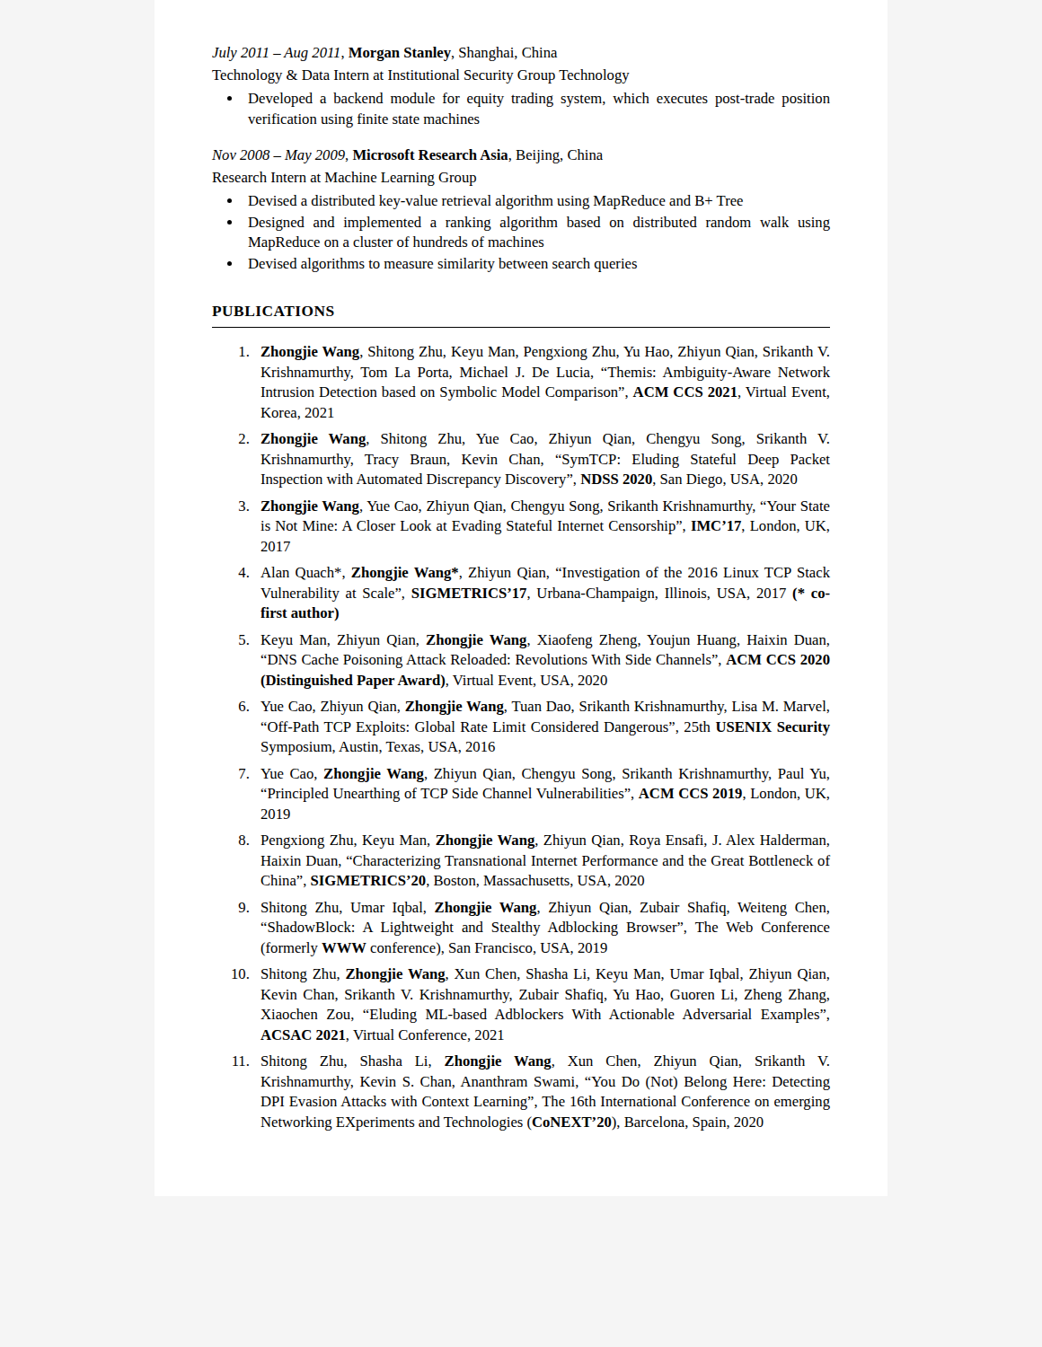July 2011 – Aug 2011, Morgan Stanley, Shanghai, China
Technology & Data Intern at Institutional Security Group Technology
Developed a backend module for equity trading system, which executes post-trade position verification using finite state machines
Nov 2008 – May 2009, Microsoft Research Asia, Beijing, China
Research Intern at Machine Learning Group
Devised a distributed key-value retrieval algorithm using MapReduce and B+ Tree
Designed and implemented a ranking algorithm based on distributed random walk using MapReduce on a cluster of hundreds of machines
Devised algorithms to measure similarity between search queries
PUBLICATIONS
Zhongjie Wang, Shitong Zhu, Keyu Man, Pengxiong Zhu, Yu Hao, Zhiyun Qian, Srikanth V. Krishnamurthy, Tom La Porta, Michael J. De Lucia, “Themis: Ambiguity-Aware Network Intrusion Detection based on Symbolic Model Comparison”, ACM CCS 2021, Virtual Event, Korea, 2021
Zhongjie Wang, Shitong Zhu, Yue Cao, Zhiyun Qian, Chengyu Song, Srikanth V. Krishnamurthy, Tracy Braun, Kevin Chan, “SymTCP: Eluding Stateful Deep Packet Inspection with Automated Discrepancy Discovery”, NDSS 2020, San Diego, USA, 2020
Zhongjie Wang, Yue Cao, Zhiyun Qian, Chengyu Song, Srikanth Krishnamurthy, “Your State is Not Mine: A Closer Look at Evading Stateful Internet Censorship”, IMC’17, London, UK, 2017
Alan Quach*, Zhongjie Wang*, Zhiyun Qian, “Investigation of the 2016 Linux TCP Stack Vulnerability at Scale”, SIGMETRICS’17, Urbana-Champaign, Illinois, USA, 2017 (* co-first author)
Keyu Man, Zhiyun Qian, Zhongjie Wang, Xiaofeng Zheng, Youjun Huang, Haixin Duan, “DNS Cache Poisoning Attack Reloaded: Revolutions With Side Channels”, ACM CCS 2020 (Distinguished Paper Award), Virtual Event, USA, 2020
Yue Cao, Zhiyun Qian, Zhongjie Wang, Tuan Dao, Srikanth Krishnamurthy, Lisa M. Marvel, “Off-Path TCP Exploits: Global Rate Limit Considered Dangerous”, 25th USENIX Security Symposium, Austin, Texas, USA, 2016
Yue Cao, Zhongjie Wang, Zhiyun Qian, Chengyu Song, Srikanth Krishnamurthy, Paul Yu, “Principled Unearthing of TCP Side Channel Vulnerabilities”, ACM CCS 2019, London, UK, 2019
Pengxiong Zhu, Keyu Man, Zhongjie Wang, Zhiyun Qian, Roya Ensafi, J. Alex Halderman, Haixin Duan, “Characterizing Transnational Internet Performance and the Great Bottleneck of China”, SIGMETRICS’20, Boston, Massachusetts, USA, 2020
Shitong Zhu, Umar Iqbal, Zhongjie Wang, Zhiyun Qian, Zubair Shafiq, Weiteng Chen, “ShadowBlock: A Lightweight and Stealthy Adblocking Browser”, The Web Conference (formerly WWW conference), San Francisco, USA, 2019
Shitong Zhu, Zhongjie Wang, Xun Chen, Shasha Li, Keyu Man, Umar Iqbal, Zhiyun Qian, Kevin Chan, Srikanth V. Krishnamurthy, Zubair Shafiq, Yu Hao, Guoren Li, Zheng Zhang, Xiaochen Zou, “Eluding ML-based Adblockers With Actionable Adversarial Examples”, ACSAC 2021, Virtual Conference, 2021
Shitong Zhu, Shasha Li, Zhongjie Wang, Xun Chen, Zhiyun Qian, Srikanth V. Krishnamurthy, Kevin S. Chan, Ananthram Swami, “You Do (Not) Belong Here: Detecting DPI Evasion Attacks with Context Learning”, The 16th International Conference on emerging Networking EXperiments and Technologies (CoNEXT’20), Barcelona, Spain, 2020